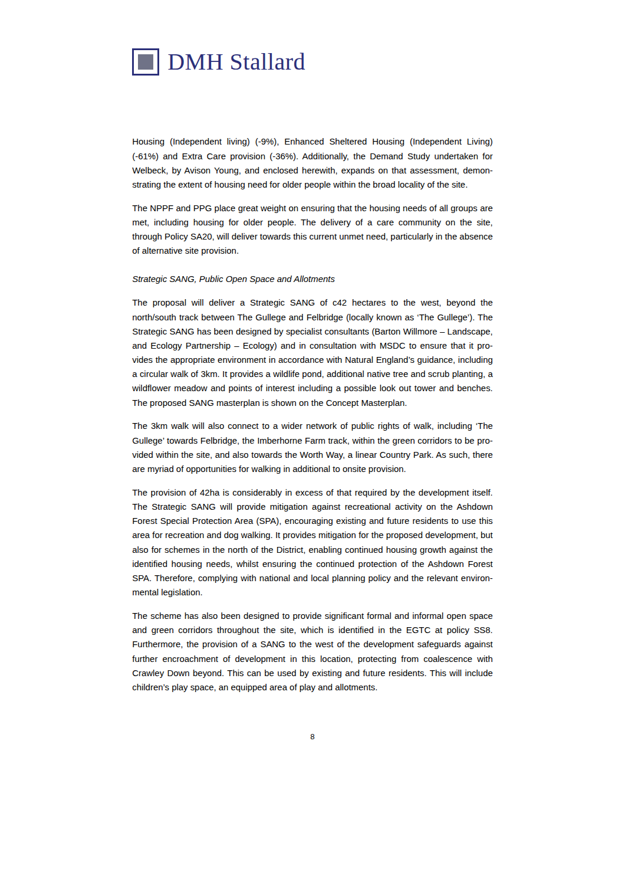DMH Stallard
Housing (Independent living) (-9%), Enhanced Sheltered Housing (Independent Living) (-61%) and Extra Care provision (-36%). Additionally, the Demand Study undertaken for Welbeck, by Avison Young, and enclosed herewith, expands on that assessment, demonstrating the extent of housing need for older people within the broad locality of the site.
The NPPF and PPG place great weight on ensuring that the housing needs of all groups are met, including housing for older people. The delivery of a care community on the site, through Policy SA20, will deliver towards this current unmet need, particularly in the absence of alternative site provision.
Strategic SANG, Public Open Space and Allotments
The proposal will deliver a Strategic SANG of c42 hectares to the west, beyond the north/south track between The Gullege and Felbridge (locally known as ‘The Gullege’). The Strategic SANG has been designed by specialist consultants (Barton Willmore – Landscape, and Ecology Partnership – Ecology) and in consultation with MSDC to ensure that it provides the appropriate environment in accordance with Natural England’s guidance, including a circular walk of 3km. It provides a wildlife pond, additional native tree and scrub planting, a wildflower meadow and points of interest including a possible look out tower and benches. The proposed SANG masterplan is shown on the Concept Masterplan.
The 3km walk will also connect to a wider network of public rights of walk, including ‘The Gullege’ towards Felbridge, the Imberhorne Farm track, within the green corridors to be provided within the site, and also towards the Worth Way, a linear Country Park. As such, there are myriad of opportunities for walking in additional to onsite provision.
The provision of 42ha is considerably in excess of that required by the development itself. The Strategic SANG will provide mitigation against recreational activity on the Ashdown Forest Special Protection Area (SPA), encouraging existing and future residents to use this area for recreation and dog walking. It provides mitigation for the proposed development, but also for schemes in the north of the District, enabling continued housing growth against the identified housing needs, whilst ensuring the continued protection of the Ashdown Forest SPA. Therefore, complying with national and local planning policy and the relevant environmental legislation.
The scheme has also been designed to provide significant formal and informal open space and green corridors throughout the site, which is identified in the EGTC at policy SS8. Furthermore, the provision of a SANG to the west of the development safeguards against further encroachment of development in this location, protecting from coalescence with Crawley Down beyond. This can be used by existing and future residents. This will include children’s play space, an equipped area of play and allotments.
8